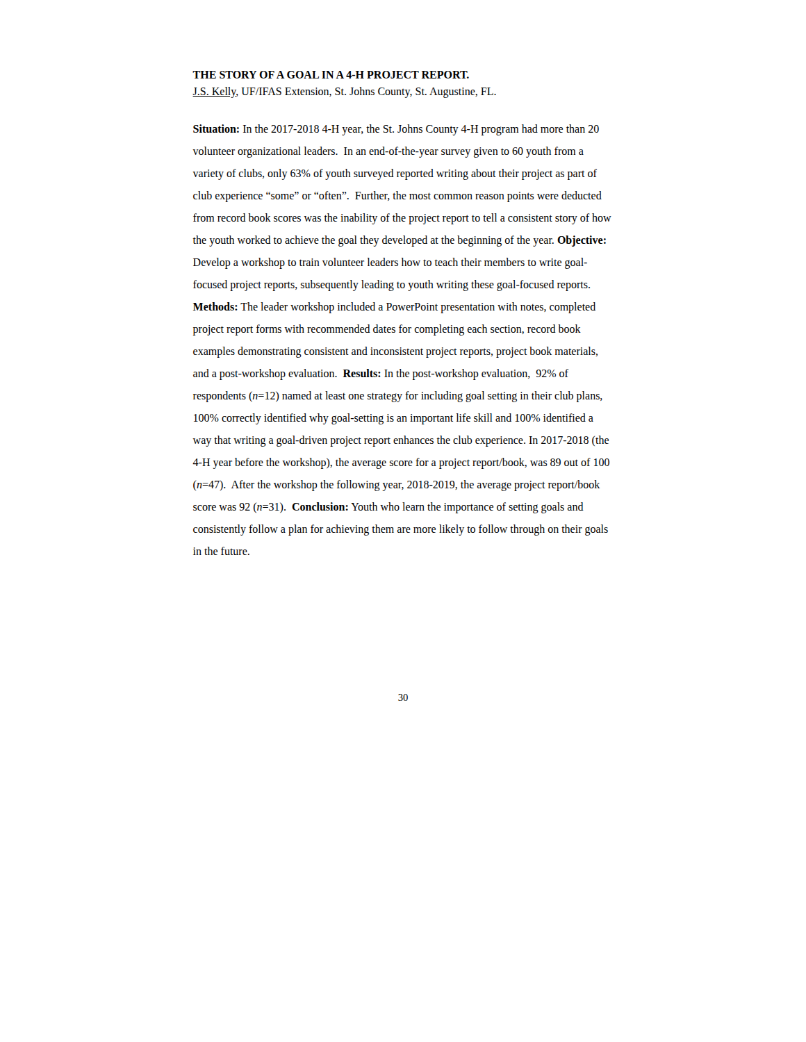THE STORY OF A GOAL IN A 4-H PROJECT REPORT.
J.S. Kelly, UF/IFAS Extension, St. Johns County, St. Augustine, FL.
Situation: In the 2017-2018 4-H year, the St. Johns County 4-H program had more than 20 volunteer organizational leaders. In an end-of-the-year survey given to 60 youth from a variety of clubs, only 63% of youth surveyed reported writing about their project as part of club experience “some” or “often”. Further, the most common reason points were deducted from record book scores was the inability of the project report to tell a consistent story of how the youth worked to achieve the goal they developed at the beginning of the year. Objective: Develop a workshop to train volunteer leaders how to teach their members to write goal-focused project reports, subsequently leading to youth writing these goal-focused reports. Methods: The leader workshop included a PowerPoint presentation with notes, completed project report forms with recommended dates for completing each section, record book examples demonstrating consistent and inconsistent project reports, project book materials, and a post-workshop evaluation. Results: In the post-workshop evaluation, 92% of respondents (n=12) named at least one strategy for including goal setting in their club plans, 100% correctly identified why goal-setting is an important life skill and 100% identified a way that writing a goal-driven project report enhances the club experience. In 2017-2018 (the 4-H year before the workshop), the average score for a project report/book, was 89 out of 100 (n=47). After the workshop the following year, 2018-2019, the average project report/book score was 92 (n=31). Conclusion: Youth who learn the importance of setting goals and consistently follow a plan for achieving them are more likely to follow through on their goals in the future.
30